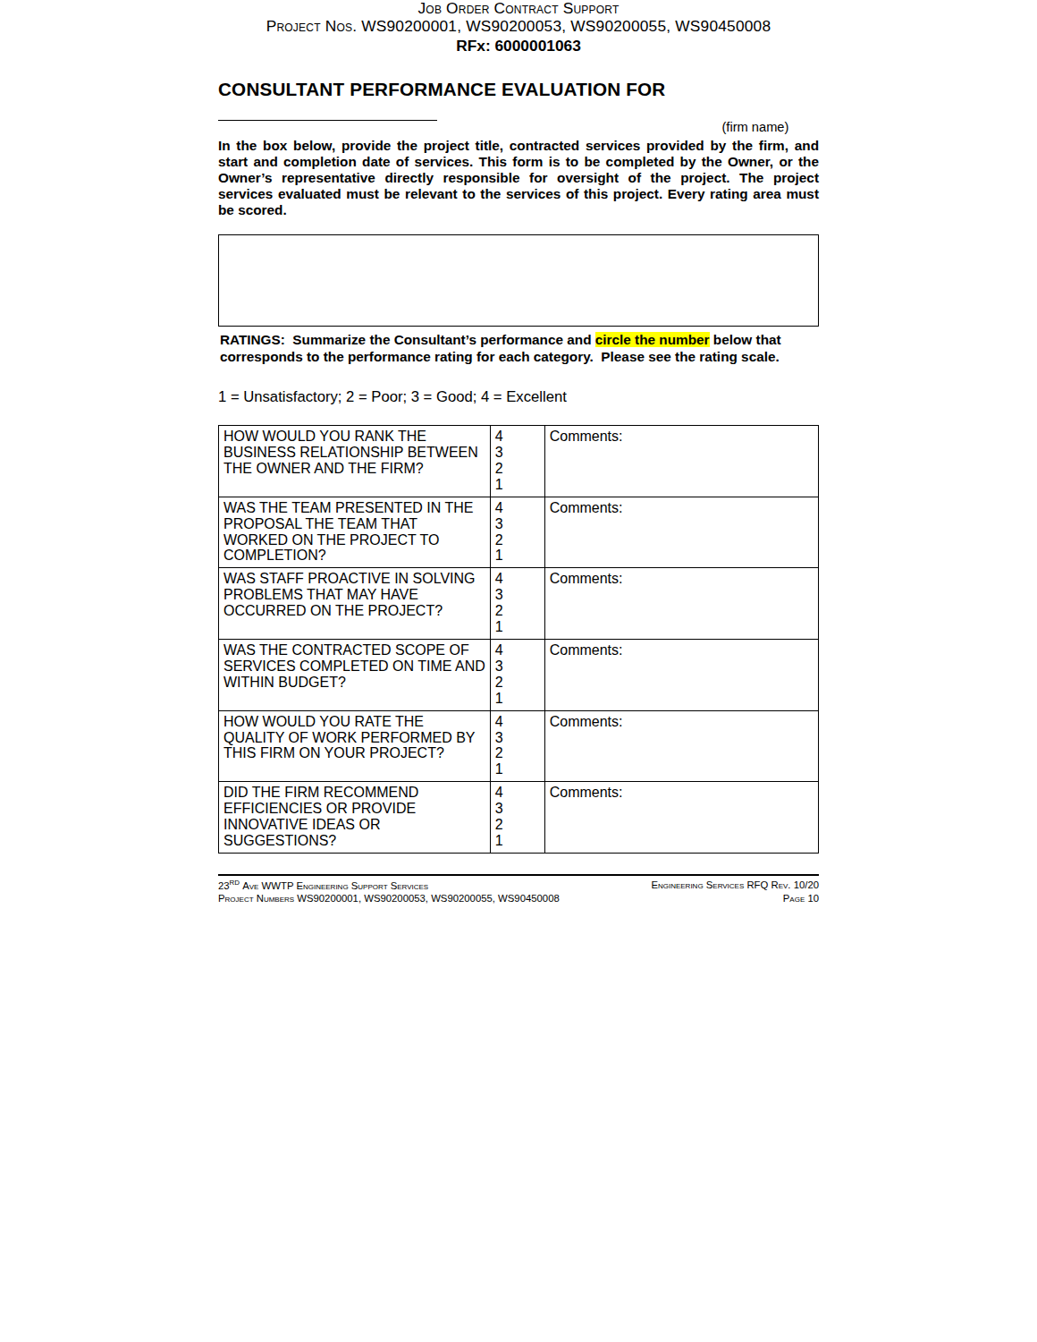Job Order Contract Support
Project Nos. WS90200001, WS90200053, WS90200055, WS90450008
RFx: 6000001063
CONSULTANT PERFORMANCE EVALUATION FOR
(firm name)
In the box below, provide the project title, contracted services provided by the firm, and start and completion date of services. This form is to be completed by the Owner, or the Owner’s representative directly responsible for oversight of the project. The project services evaluated must be relevant to the services of this project. Every rating area must be scored.
RATINGS: Summarize the Consultant’s performance and circle the number below that corresponds to the performance rating for each category. Please see the rating scale.
1 = Unsatisfactory; 2 = Poor; 3 = Good; 4 = Excellent
| HOW WOULD YOU RANK THE BUSINESS RELATIONSHIP BETWEEN THE OWNER AND THE FIRM? | 4 3 2 1 | Comments: |
| WAS THE TEAM PRESENTED IN THE PROPOSAL THE TEAM THAT WORKED ON THE PROJECT TO COMPLETION? | 4 3 2 1 | Comments: |
| WAS STAFF PROACTIVE IN SOLVING PROBLEMS THAT MAY HAVE OCCURRED ON THE PROJECT? | 4 3 2 1 | Comments: |
| WAS THE CONTRACTED SCOPE OF SERVICES COMPLETED ON TIME AND WITHIN BUDGET? | 4 3 2 1 | Comments: |
| HOW WOULD YOU RATE THE QUALITY OF WORK PERFORMED BY THIS FIRM ON YOUR PROJECT? | 4 3 2 1 | Comments: |
| DID THE FIRM RECOMMEND EFFICIENCIES OR PROVIDE INNOVATIVE IDEAS OR SUGGESTIONS? | 4 3 2 1 | Comments: |
23RD Ave WWTP Engineering Support Services
Project Numbers WS90200001, WS90200053, WS90200055, WS90450008
Engineering Services RFQ Rev. 10/20
Page 10